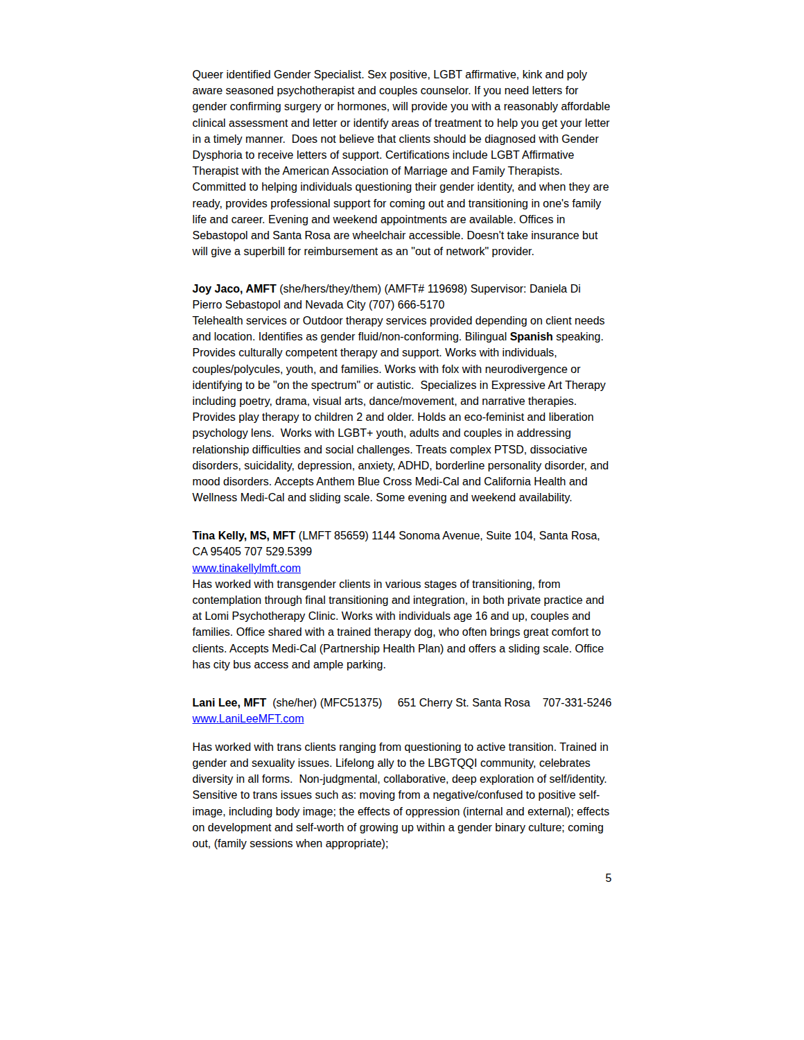Queer identified Gender Specialist. Sex positive, LGBT affirmative, kink and poly aware seasoned psychotherapist and couples counselor. If you need letters for gender confirming surgery or hormones, will provide you with a reasonably affordable clinical assessment and letter or identify areas of treatment to help you get your letter in a timely manner. Does not believe that clients should be diagnosed with Gender Dysphoria to receive letters of support. Certifications include LGBT Affirmative Therapist with the American Association of Marriage and Family Therapists. Committed to helping individuals questioning their gender identity, and when they are ready, provides professional support for coming out and transitioning in one's family life and career. Evening and weekend appointments are available. Offices in Sebastopol and Santa Rosa are wheelchair accessible. Doesn't take insurance but will give a superbill for reimbursement as an "out of network" provider.
Joy Jaco, AMFT (she/hers/they/them) (AMFT# 119698) Supervisor: Daniela Di Pierro Sebastopol and Nevada City (707) 666-5170
Telehealth services or Outdoor therapy services provided depending on client needs and location. Identifies as gender fluid/non-conforming. Bilingual Spanish speaking. Provides culturally competent therapy and support. Works with individuals, couples/polycules, youth, and families. Works with folx with neurodivergence or identifying to be "on the spectrum" or autistic. Specializes in Expressive Art Therapy including poetry, drama, visual arts, dance/movement, and narrative therapies. Provides play therapy to children 2 and older. Holds an eco-feminist and liberation psychology lens. Works with LGBT+ youth, adults and couples in addressing relationship difficulties and social challenges. Treats complex PTSD, dissociative disorders, suicidality, depression, anxiety, ADHD, borderline personality disorder, and mood disorders. Accepts Anthem Blue Cross Medi-Cal and California Health and Wellness Medi-Cal and sliding scale. Some evening and weekend availability.
Tina Kelly, MS, MFT (LMFT 85659) 1144 Sonoma Avenue, Suite 104, Santa Rosa, CA 95405 707 529.5399
www.tinakellylmft.com
Has worked with transgender clients in various stages of transitioning, from contemplation through final transitioning and integration, in both private practice and at Lomi Psychotherapy Clinic. Works with individuals age 16 and up, couples and families. Office shared with a trained therapy dog, who often brings great comfort to clients. Accepts Medi-Cal (Partnership Health Plan) and offers a sliding scale. Office has city bus access and ample parking.
Lani Lee, MFT (she/her) (MFC51375) 651 Cherry St. Santa Rosa 707-331-5246
www.LaniLeeMFT.com
Has worked with trans clients ranging from questioning to active transition. Trained in gender and sexuality issues. Lifelong ally to the LBGTQQI community, celebrates diversity in all forms. Non-judgmental, collaborative, deep exploration of self/identity. Sensitive to trans issues such as: moving from a negative/confused to positive self-image, including body image; the effects of oppression (internal and external); effects on development and self-worth of growing up within a gender binary culture; coming out, (family sessions when appropriate);
5